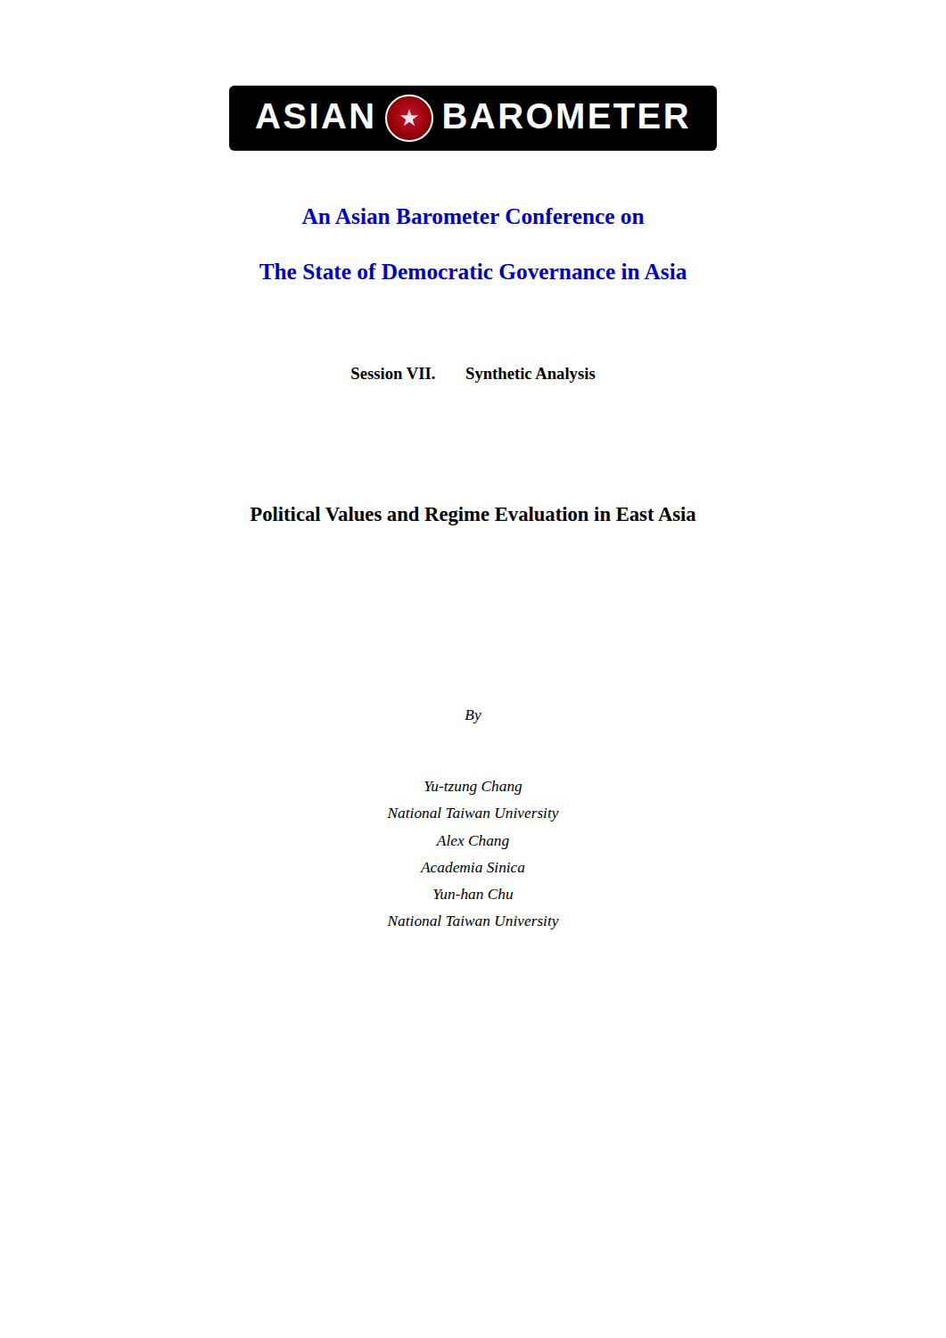ASIAN BAROMETER
An Asian Barometer Conference on The State of Democratic Governance in Asia
Session VII. Synthetic Analysis
Political Values and Regime Evaluation in East Asia
By
Yu-tzung Chang
National Taiwan University
Alex Chang
Academia Sinica
Yun-han Chu
National Taiwan University